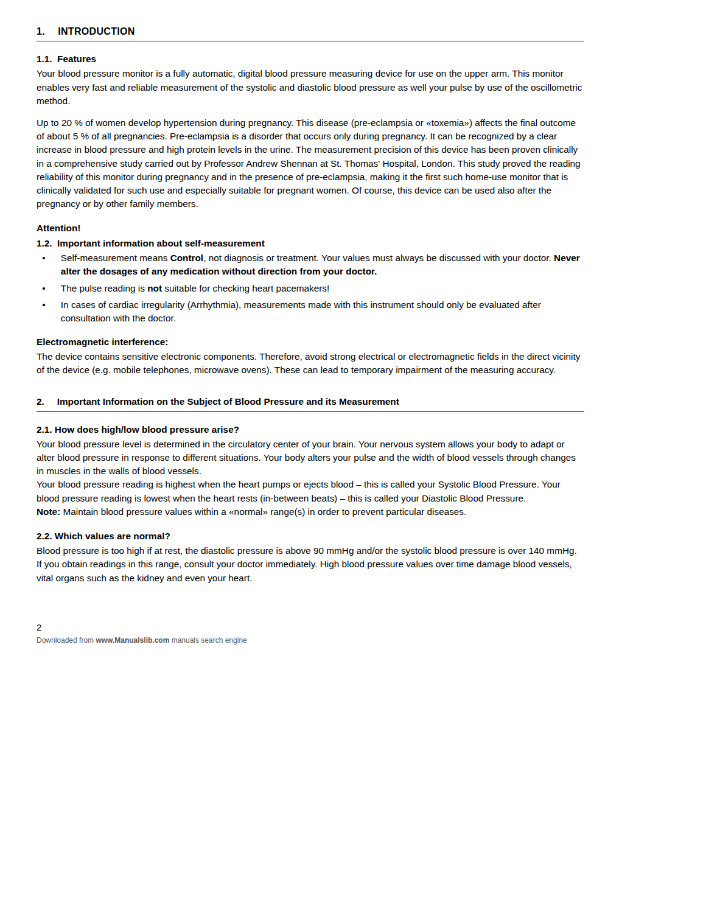1. INTRODUCTION
1.1. Features
Your blood pressure monitor is a fully automatic, digital blood pressure measuring device for use on the upper arm. This monitor enables very fast and reliable measurement of the systolic and diastolic blood pressure as well your pulse by use of the oscillometric method.
Up to 20 % of women develop hypertension during pregnancy. This disease (pre-eclampsia or «toxemia») affects the final outcome of about 5 % of all pregnancies. Pre-eclampsia is a disorder that occurs only during pregnancy. It can be recognized by a clear increase in blood pressure and high protein levels in the urine. The measurement precision of this device has been proven clinically in a comprehensive study carried out by Professor Andrew Shennan at St. Thomas' Hospital, London. This study proved the reading reliability of this monitor during pregnancy and in the presence of pre-eclampsia, making it the first such home-use monitor that is clinically validated for such use and especially suitable for pregnant women. Of course, this device can be used also after the pregnancy or by other family members.
Attention!
1.2. Important information about self-measurement
Self-measurement means Control, not diagnosis or treatment. Your values must always be discussed with your doctor. Never alter the dosages of any medication without direction from your doctor.
The pulse reading is not suitable for checking heart pacemakers!
In cases of cardiac irregularity (Arrhythmia), measurements made with this instrument should only be evaluated after consultation with the doctor.
Electromagnetic interference:
The device contains sensitive electronic components. Therefore, avoid strong electrical or electromagnetic fields in the direct vicinity of the device (e.g. mobile telephones, microwave ovens). These can lead to temporary impairment of the measuring accuracy.
2. Important Information on the Subject of Blood Pressure and its Measurement
2.1. How does high/low blood pressure arise?
Your blood pressure level is determined in the circulatory center of your brain. Your nervous system allows your body to adapt or alter blood pressure in response to different situations. Your body alters your pulse and the width of blood vessels through changes in muscles in the walls of blood vessels.
Your blood pressure reading is highest when the heart pumps or ejects blood – this is called your Systolic Blood Pressure. Your blood pressure reading is lowest when the heart rests (in-between beats) – this is called your Diastolic Blood Pressure.
Note: Maintain blood pressure values within a «normal» range(s) in order to prevent particular diseases.
2.2. Which values are normal?
Blood pressure is too high if at rest, the diastolic pressure is above 90 mmHg and/or the systolic blood pressure is over 140 mmHg. If you obtain readings in this range, consult your doctor immediately. High blood pressure values over time damage blood vessels, vital organs such as the kidney and even your heart.
2 Downloaded from www.Manualslib.com manuals search engine